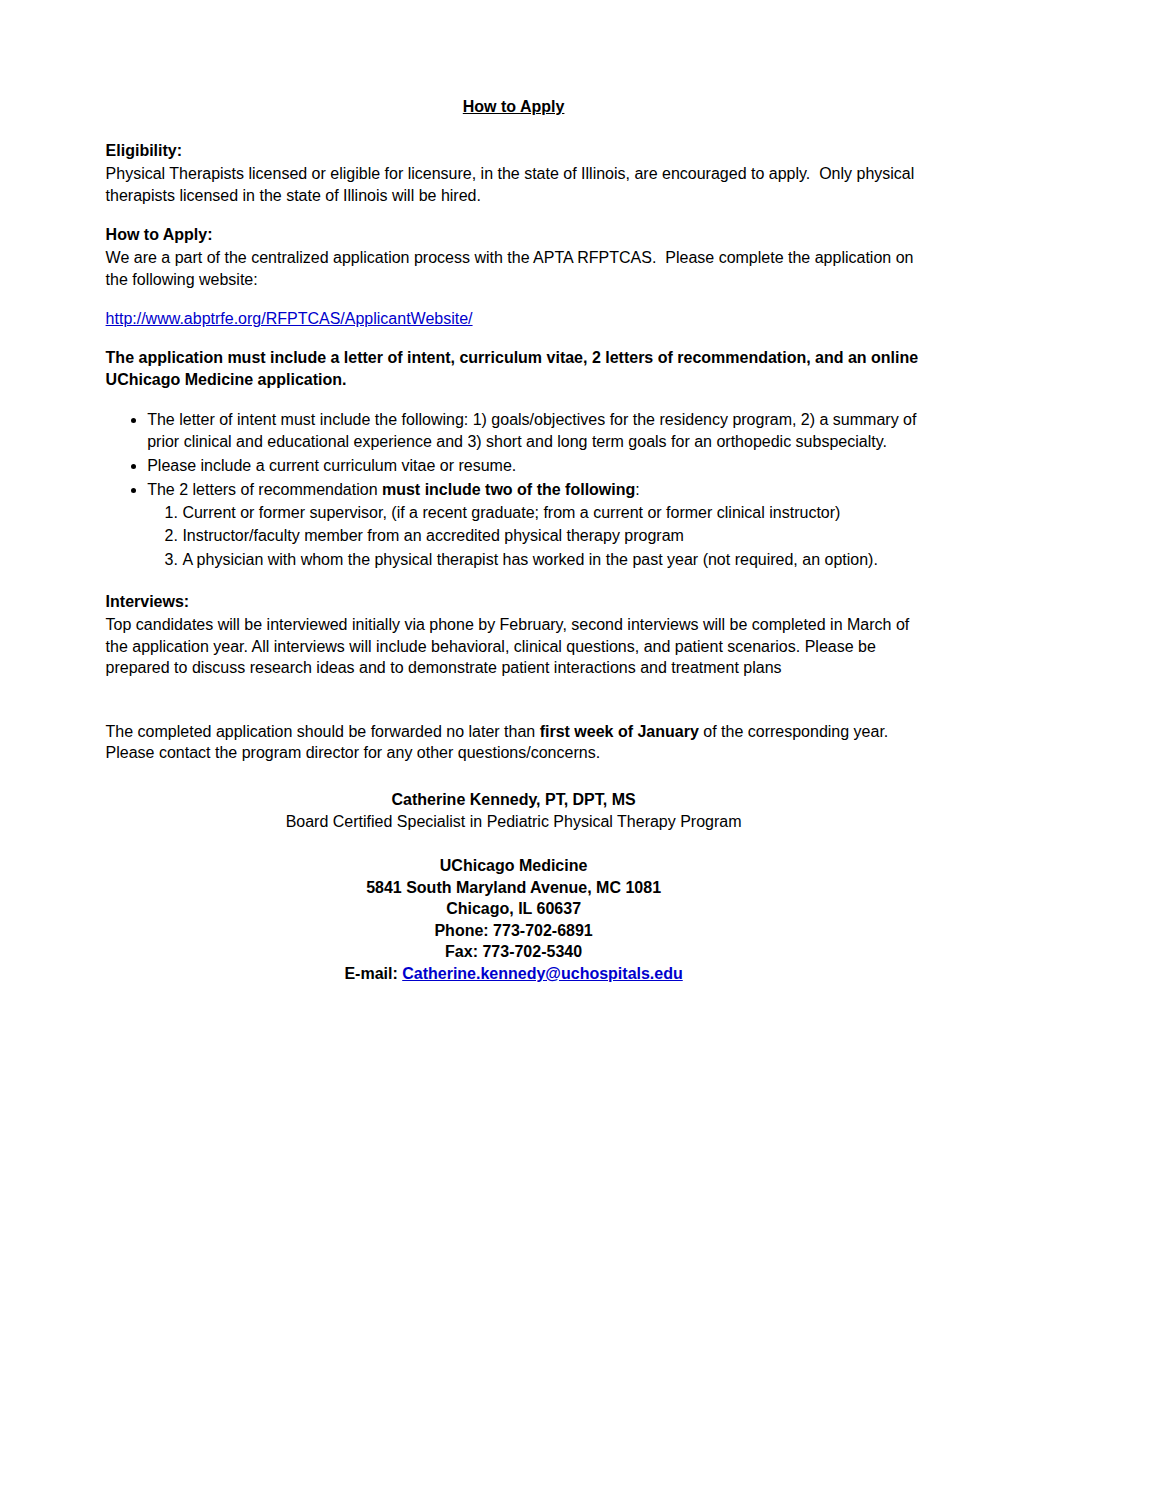How to Apply
Eligibility:
Physical Therapists licensed or eligible for licensure, in the state of Illinois, are encouraged to apply. Only physical therapists licensed in the state of Illinois will be hired.
How to Apply:
We are a part of the centralized application process with the APTA RFPTCAS. Please complete the application on the following website:
http://www.abptrfe.org/RFPTCAS/ApplicantWebsite/
The application must include a letter of intent, curriculum vitae, 2 letters of recommendation, and an online UChicago Medicine application.
The letter of intent must include the following: 1) goals/objectives for the residency program, 2) a summary of prior clinical and educational experience and 3) short and long term goals for an orthopedic subspecialty.
Please include a current curriculum vitae or resume.
The 2 letters of recommendation must include two of the following:
Current or former supervisor, (if a recent graduate; from a current or former clinical instructor)
Instructor/faculty member from an accredited physical therapy program
A physician with whom the physical therapist has worked in the past year (not required, an option).
Interviews:
Top candidates will be interviewed initially via phone by February, second interviews will be completed in March of the application year. All interviews will include behavioral, clinical questions, and patient scenarios. Please be prepared to discuss research ideas and to demonstrate patient interactions and treatment plans
The completed application should be forwarded no later than first week of January of the corresponding year. Please contact the program director for any other questions/concerns.
Catherine Kennedy, PT, DPT, MS
Board Certified Specialist in Pediatric Physical Therapy Program
UChicago Medicine
5841 South Maryland Avenue, MC 1081
Chicago, IL 60637
Phone: 773-702-6891
Fax: 773-702-5340
E-mail: Catherine.kennedy@uchospitals.edu